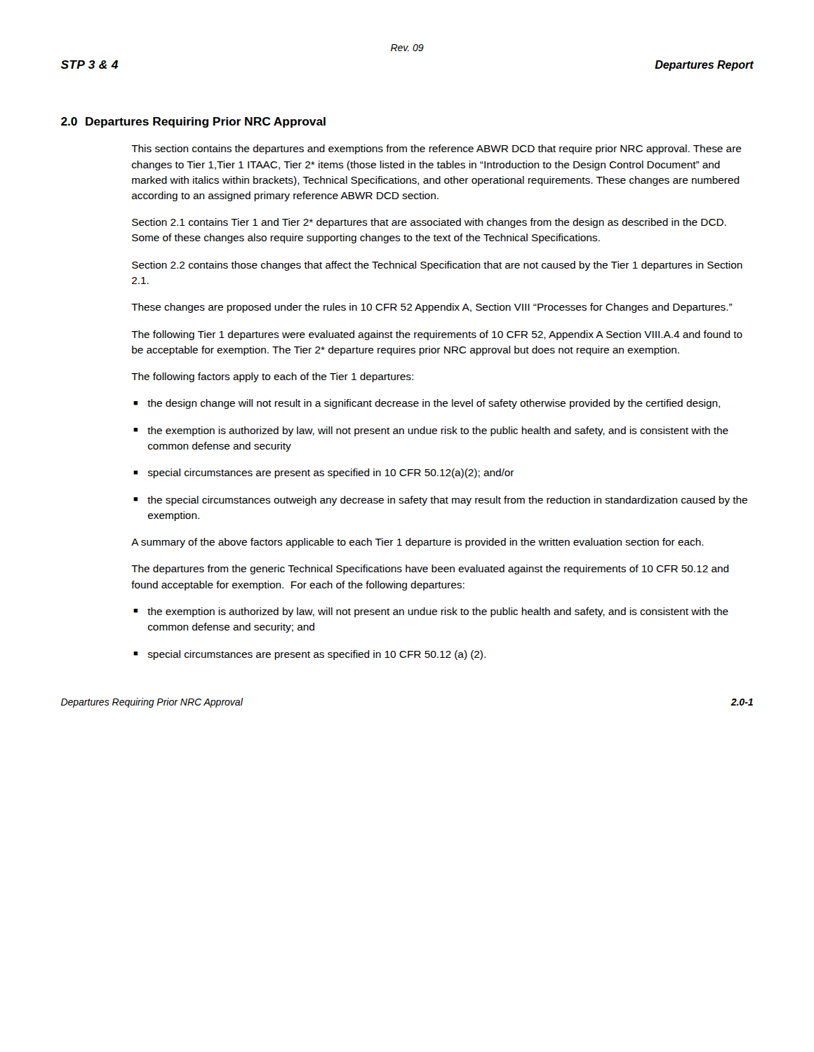Rev. 09
STP 3 & 4
Departures Report
2.0 Departures Requiring Prior NRC Approval
This section contains the departures and exemptions from the reference ABWR DCD that require prior NRC approval. These are changes to Tier 1,Tier 1 ITAAC, Tier 2* items (those listed in the tables in “Introduction to the Design Control Document” and marked with italics within brackets), Technical Specifications, and other operational requirements. These changes are numbered according to an assigned primary reference ABWR DCD section.
Section 2.1 contains Tier 1 and Tier 2* departures that are associated with changes from the design as described in the DCD. Some of these changes also require supporting changes to the text of the Technical Specifications.
Section 2.2 contains those changes that affect the Technical Specification that are not caused by the Tier 1 departures in Section 2.1.
These changes are proposed under the rules in 10 CFR 52 Appendix A, Section VIII “Processes for Changes and Departures.”
The following Tier 1 departures were evaluated against the requirements of 10 CFR 52, Appendix A Section VIII.A.4 and found to be acceptable for exemption. The Tier 2* departure requires prior NRC approval but does not require an exemption.
The following factors apply to each of the Tier 1 departures:
the design change will not result in a significant decrease in the level of safety otherwise provided by the certified design,
the exemption is authorized by law, will not present an undue risk to the public health and safety, and is consistent with the common defense and security
special circumstances are present as specified in 10 CFR 50.12(a)(2); and/or
the special circumstances outweigh any decrease in safety that may result from the reduction in standardization caused by the exemption.
A summary of the above factors applicable to each Tier 1 departure is provided in the written evaluation section for each.
The departures from the generic Technical Specifications have been evaluated against the requirements of 10 CFR 50.12 and found acceptable for exemption. For each of the following departures:
the exemption is authorized by law, will not present an undue risk to the public health and safety, and is consistent with the common defense and security; and
special circumstances are present as specified in 10 CFR 50.12 (a) (2).
Departures Requiring Prior NRC Approval
2.0-1